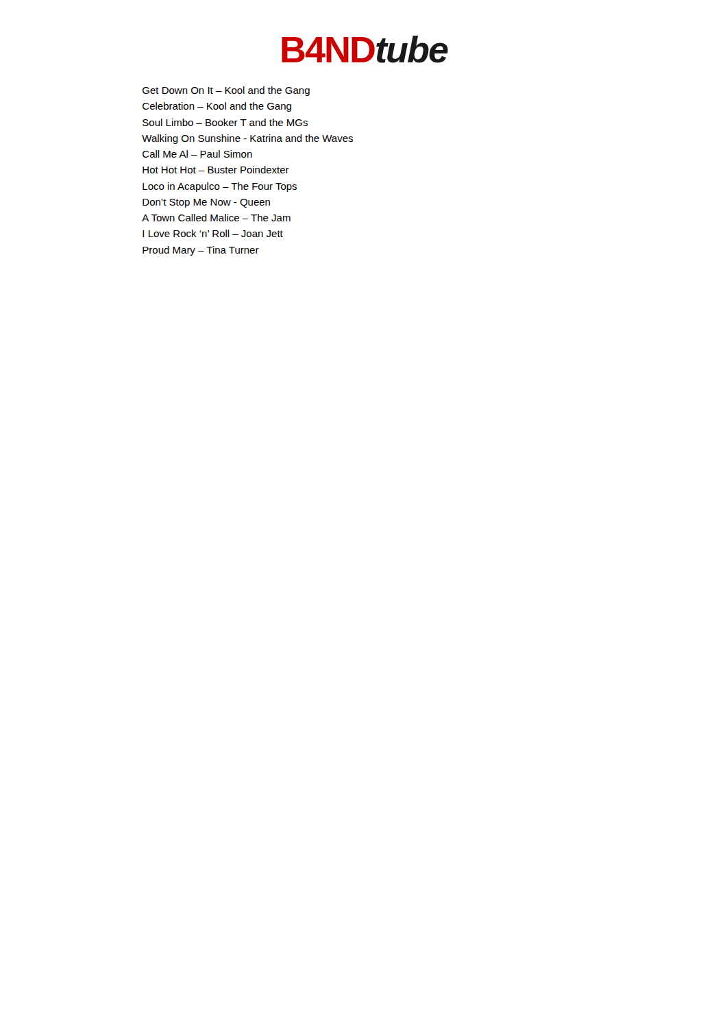B4ND tube
Get Down On It – Kool and the Gang
Celebration – Kool and the Gang
Soul Limbo – Booker T and the MGs
Walking On Sunshine - Katrina and the Waves
Call Me Al – Paul Simon
Hot Hot Hot – Buster Poindexter
Loco in Acapulco – The Four Tops
Don’t Stop Me Now - Queen
A Town Called Malice – The Jam
I Love Rock ‘n’ Roll – Joan Jett
Proud Mary – Tina Turner